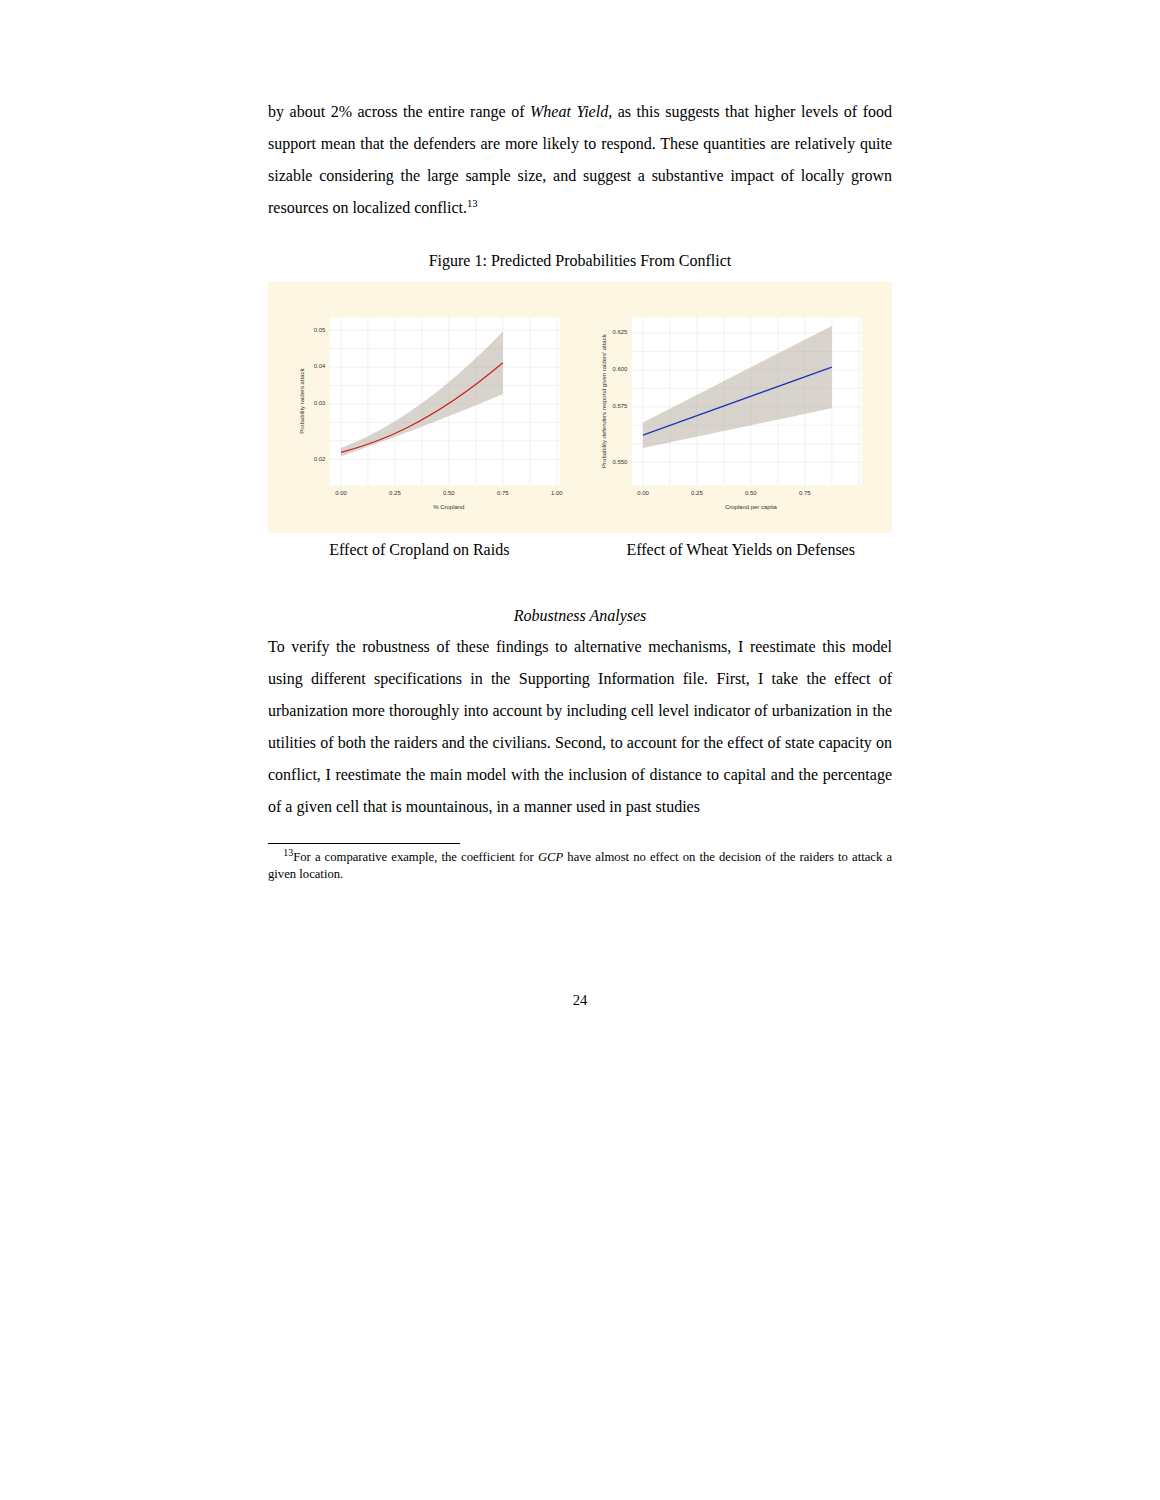by about 2% across the entire range of Wheat Yield, as this suggests that higher levels of food support mean that the defenders are more likely to respond. These quantities are relatively quite sizable considering the large sample size, and suggest a substantive impact of locally grown resources on localized conflict.13
Figure 1: Predicted Probabilities From Conflict
0.02 0.03 0.04 0.05 0.00 0.25 0.50 0.75 1.00 % Cropland Probability raiders attack
0.550 0.575 0.600 0.625 0.00 0.25 0.50 0.75 Cropland per capita Probability defenders respond given raiders' attack
Effect of Cropland on Raids
Effect of Wheat Yields on Defenses
Robustness Analyses
To verify the robustness of these findings to alternative mechanisms, I reestimate this model using different specifications in the Supporting Information file. First, I take the effect of urbanization more thoroughly into account by including cell level indicator of urbanization in the utilities of both the raiders and the civilians. Second, to account for the effect of state capacity on conflict, I reestimate the main model with the inclusion of distance to capital and the percentage of a given cell that is mountainous, in a manner used in past studies
13For a comparative example, the coefficient for GCP have almost no effect on the decision of the raiders to attack a given location.
24